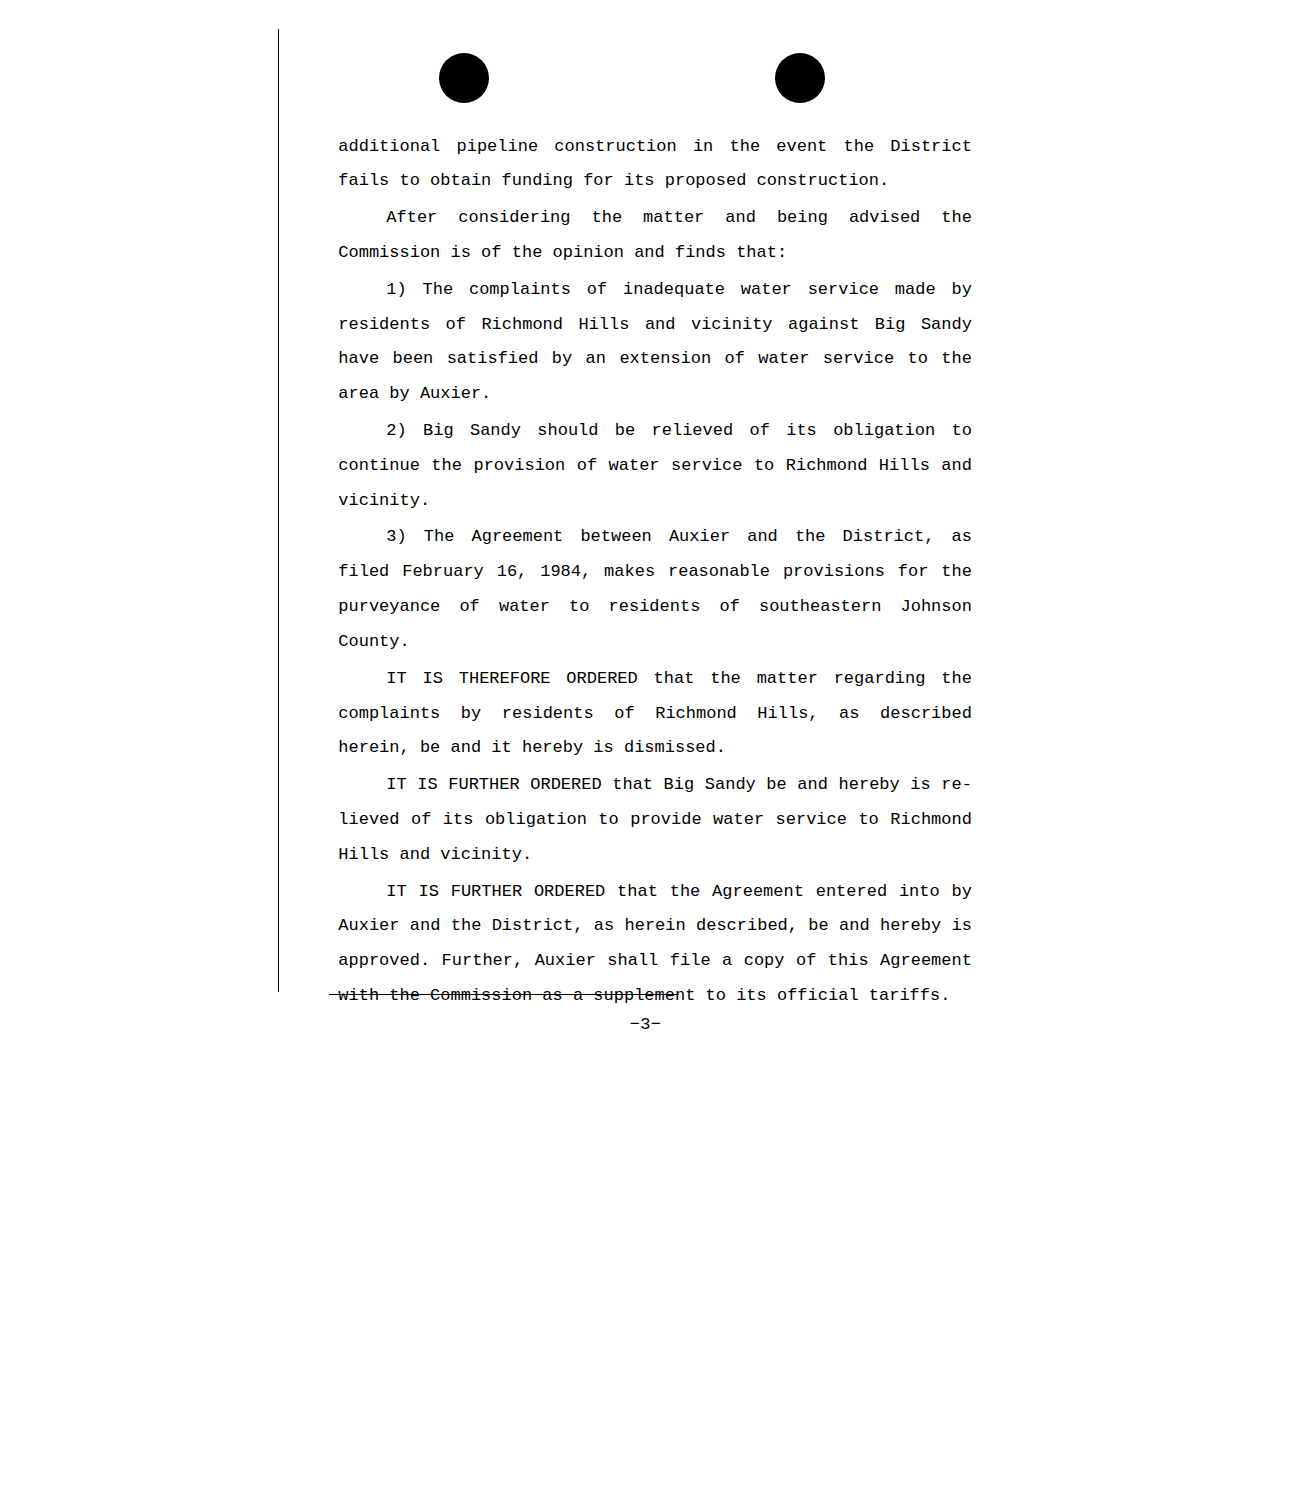additional pipeline construction in the event the District fails to obtain funding for its proposed construction.
After considering the matter and being advised the Commission is of the opinion and finds that:
1) The complaints of inadequate water service made by residents of Richmond Hills and vicinity against Big Sandy have been satisfied by an extension of water service to the area by Auxier.
2) Big Sandy should be relieved of its obligation to continue the provision of water service to Richmond Hills and vicinity.
3) The Agreement between Auxier and the District, as filed February 16, 1984, makes reasonable provisions for the purveyance of water to residents of southeastern Johnson County.
IT IS THEREFORE ORDERED that the matter regarding the complaints by residents of Richmond Hills, as described herein, be and it hereby is dismissed.
IT IS FURTHER ORDERED that Big Sandy be and hereby is re- lieved of its obligation to provide water service to Richmond Hills and vicinity.
IT IS FURTHER ORDERED that the Agreement entered into by Auxier and the District, as herein described, be and hereby is approved. Further, Auxier shall file a copy of this Agreement with the Commission as a supplement to its official tariffs.
−3−